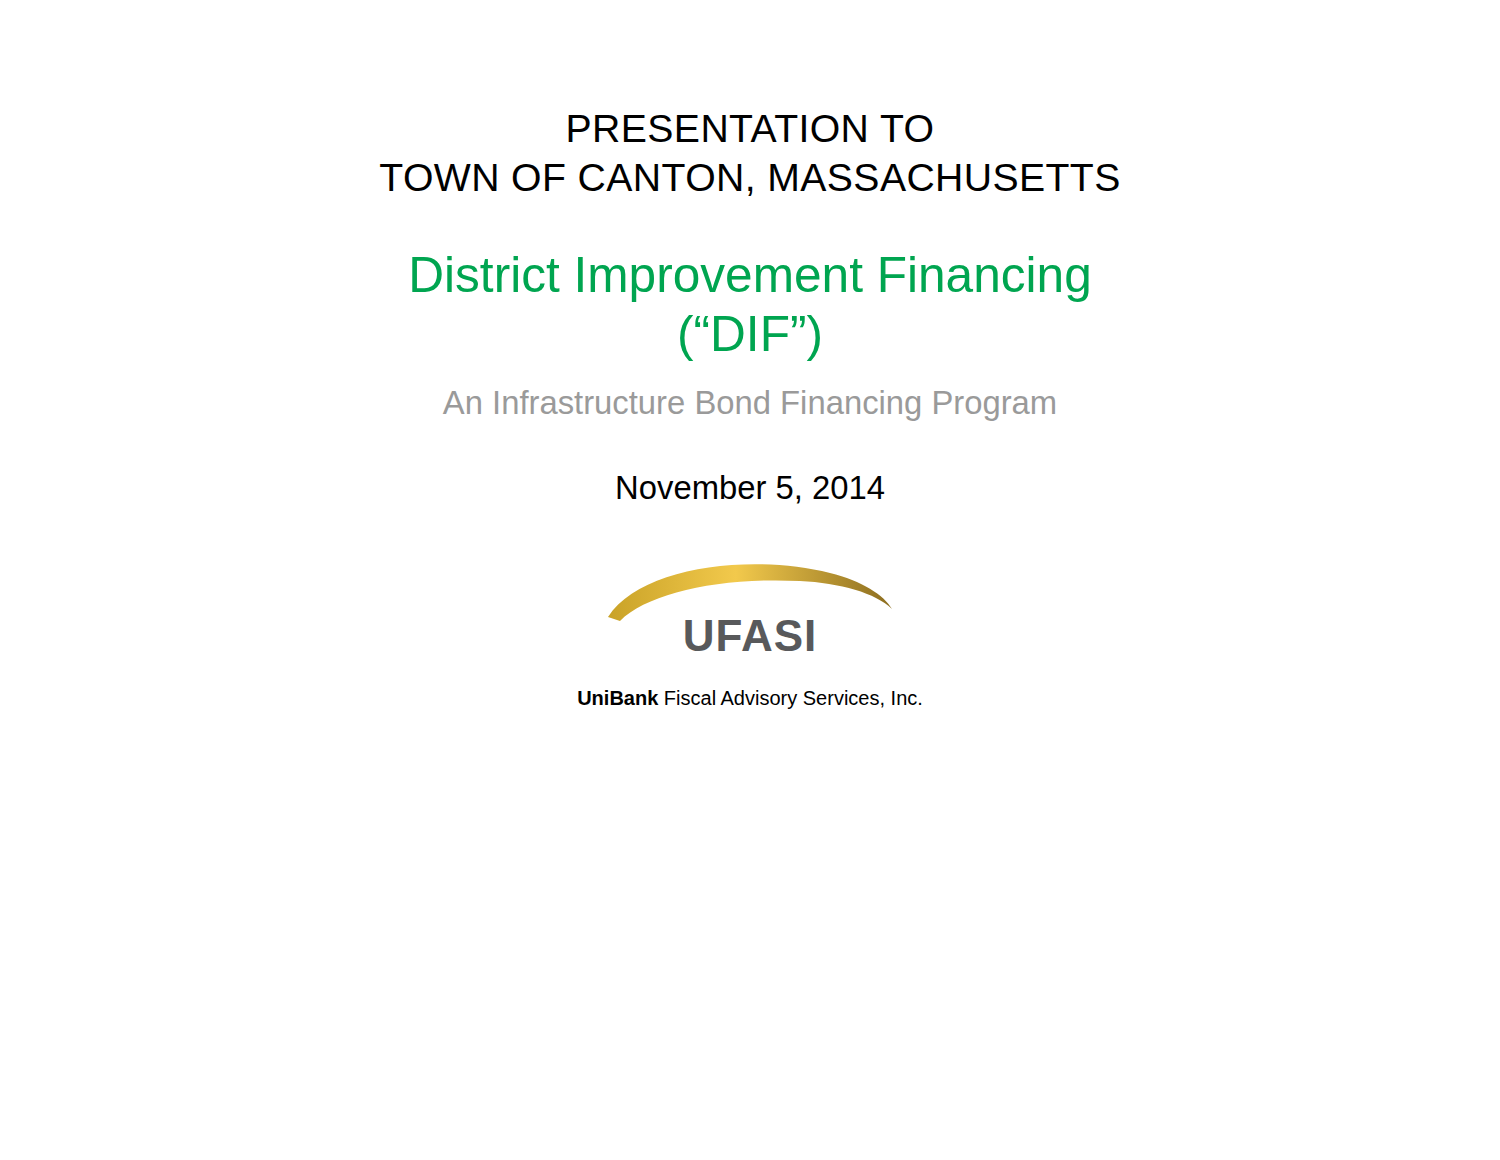PRESENTATION TO
TOWN OF CANTON, MASSACHUSETTS
District Improvement Financing
(“DIF”)
An Infrastructure Bond Financing Program
November 5, 2014
UFASI
UniBank Fiscal Advisory Services, Inc.